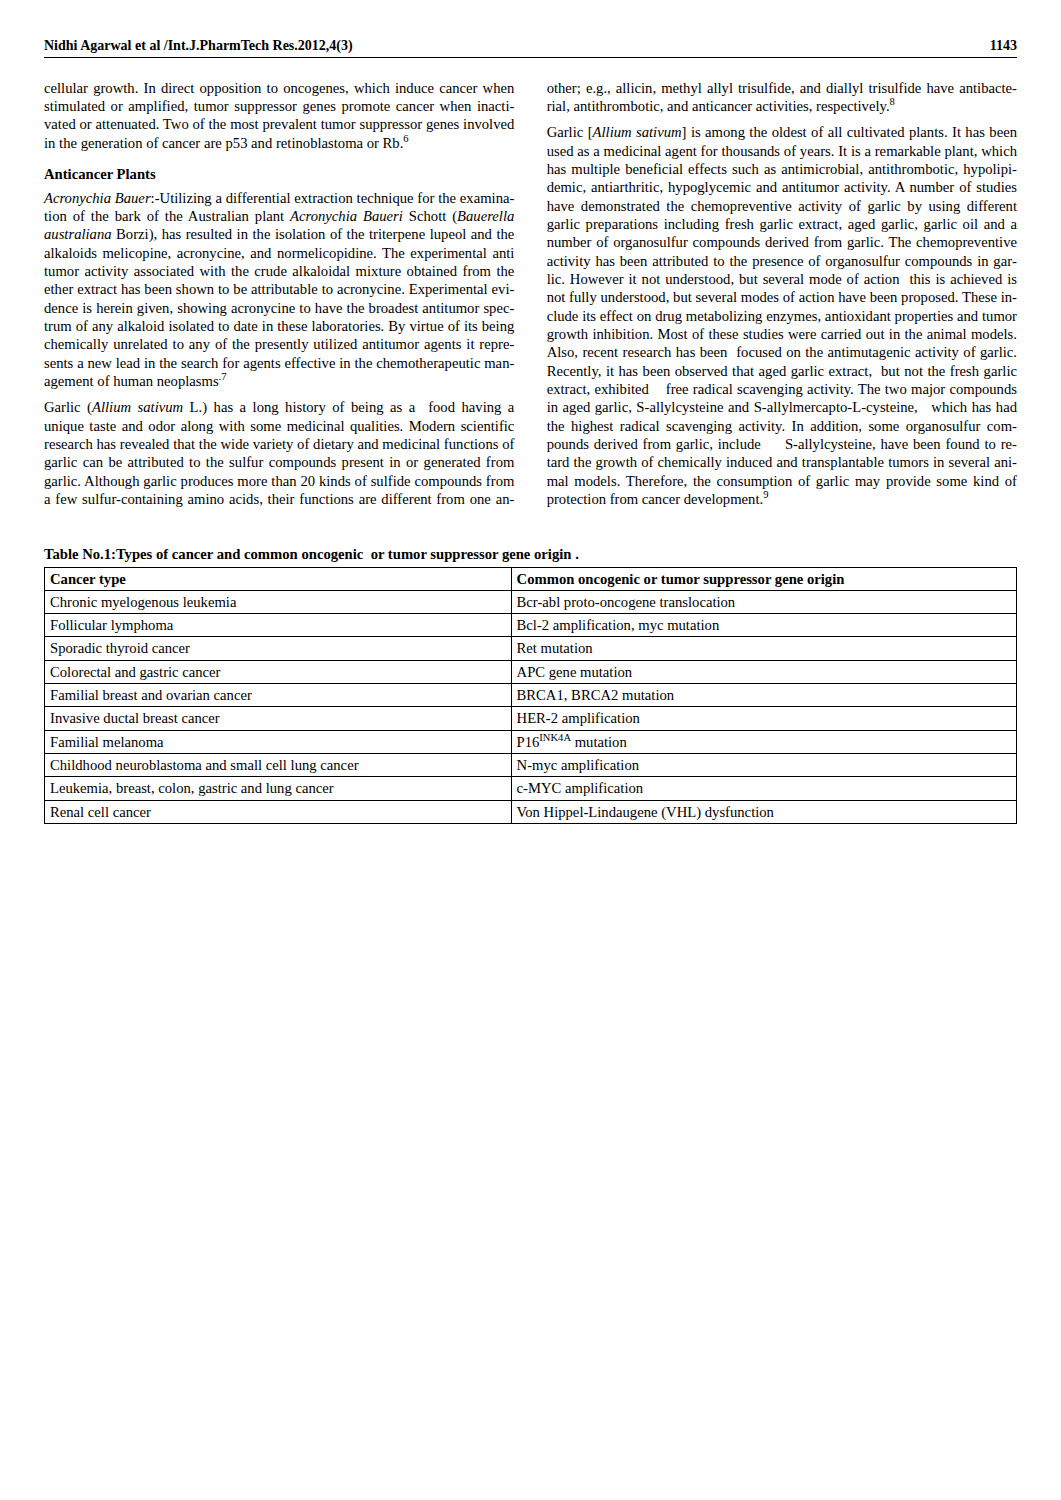Nidhi Agarwal et al /Int.J.PharmTech Res.2012,4(3) 1143
cellular growth. In direct opposition to oncogenes, which induce cancer when stimulated or amplified, tumor suppressor genes promote cancer when inactivated or attenuated. Two of the most prevalent tumor suppressor genes involved in the generation of cancer are p53 and retinoblastoma or Rb.6
Anticancer Plants
Acronychia Bauer:-Utilizing a differential extraction technique for the examination of the bark of the Australian plant Acronychia Baueri Schott (Bauerella australiana Borzi), has resulted in the isolation of the triterpene lupeol and the alkaloids melicopine, acronycine, and normelicopidine. The experimental anti tumor activity associated with the crude alkaloidal mixture obtained from the ether extract has been shown to be attributable to acronycine. Experimental evidence is herein given, showing acronycine to have the broadest antitumor spectrum of any alkaloid isolated to date in these laboratories. By virtue of its being chemically unrelated to any of the presently utilized antitumor agents it represents a new lead in the search for agents effective in the chemotherapeutic management of human neoplasms.7
Garlic (Allium sativum L.) has a long history of being as a food having a unique taste and odor along with some medicinal qualities. Modern scientific research has revealed that the wide variety of dietary and medicinal functions of garlic can be attributed to the sulfur compounds present in or generated from garlic. Although garlic produces more than 20 kinds of sulfide compounds from a few sulfur-containing amino acids, their functions are different from one another; e.g., allicin, methyl allyl trisulfide, and diallyl trisulfide have antibacterial, antithrombotic, and anticancer activities, respectively.8
Garlic [Allium sativum] is among the oldest of all cultivated plants. It has been used as a medicinal agent for thousands of years. It is a remarkable plant, which has multiple beneficial effects such as antimicrobial, antithrombotic, hypolipidemic, antiarthritic, hypoglycemic and antitumor activity. A number of studies have demonstrated the chemopreventive activity of garlic by using different garlic preparations including fresh garlic extract, aged garlic, garlic oil and a number of organosulfur compounds derived from garlic. The chemopreventive activity has been attributed to the presence of organosulfur compounds in garlic. However it not understood, but several mode of action this is achieved is not fully understood, but several modes of action have been proposed. These include its effect on drug metabolizing enzymes, antioxidant properties and tumor growth inhibition. Most of these studies were carried out in the animal models. Also, recent research has been focused on the antimutagenic activity of garlic. Recently, it has been observed that aged garlic extract, but not the fresh garlic extract, exhibited free radical scavenging activity. The two major compounds in aged garlic, S-allylcysteine and S-allylmercapto-L-cysteine, which has had the highest radical scavenging activity. In addition, some organosulfur compounds derived from garlic, include S-allylcysteine, have been found to retard the growth of chemically induced and transplantable tumors in several animal models. Therefore, the consumption of garlic may provide some kind of protection from cancer development.9
Table No.1:Types of cancer and common oncogenic or tumor suppressor gene origin .
| Cancer type | Common oncogenic or tumor suppressor gene origin |
| --- | --- |
| Chronic myelogenous leukemia | Bcr-abl proto-oncogene translocation |
| Follicular lymphoma | Bcl-2 amplification, myc mutation |
| Sporadic thyroid cancer | Ret mutation |
| Colorectal and gastric cancer | APC gene mutation |
| Familial breast and ovarian cancer | BRCA1, BRCA2 mutation |
| Invasive ductal breast cancer | HER-2 amplification |
| Familial melanoma | P16 INK4A mutation |
| Childhood neuroblastoma and small cell lung cancer | N-myc amplification |
| Leukemia, breast, colon, gastric and lung cancer | c-MYC amplification |
| Renal cell cancer | Von Hippel-Lindaugene (VHL) dysfunction |